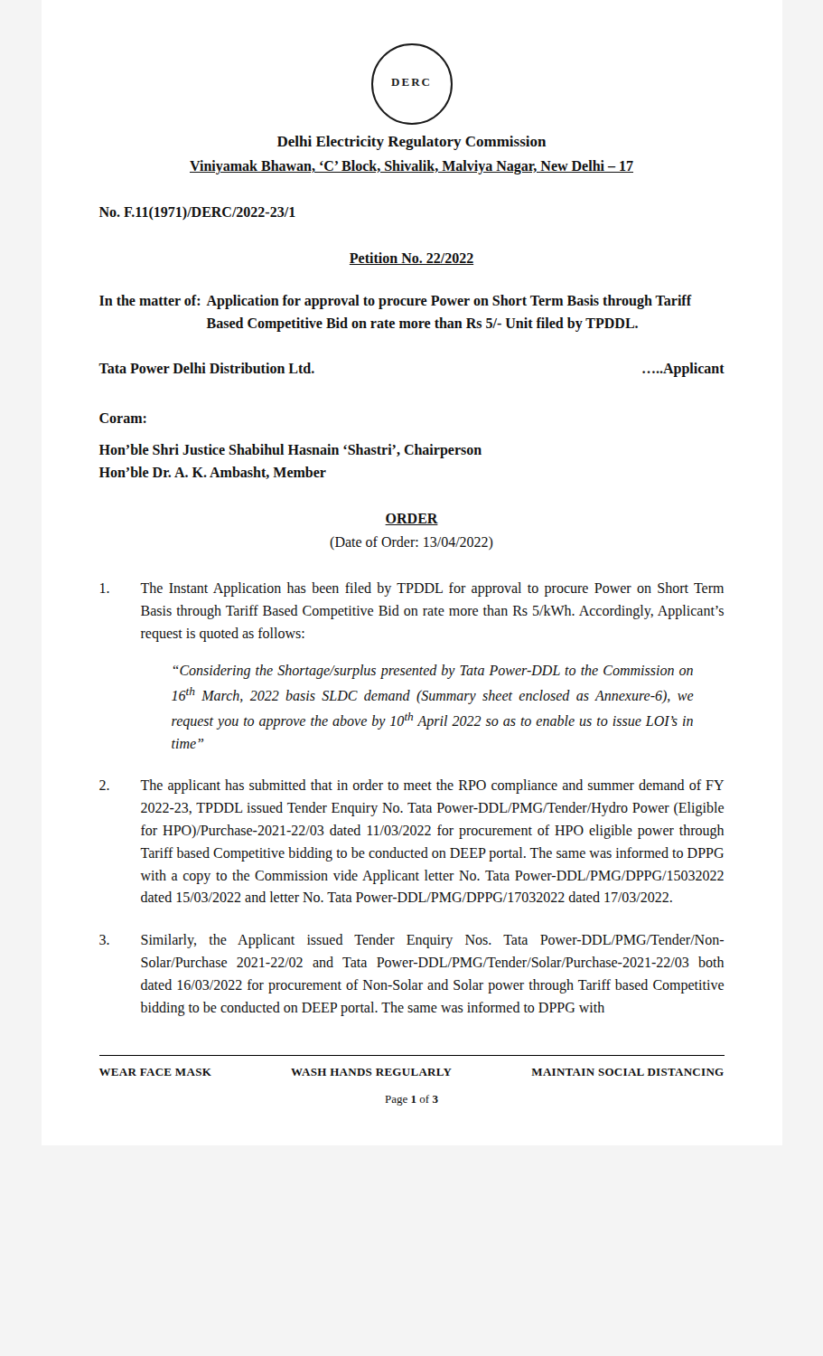DERC
Delhi Electricity Regulatory Commission
Viniyamak Bhawan, ‘C’ Block, Shivalik, Malviya Nagar, New Delhi – 17
No. F.11(1971)/DERC/2022-23/1
Petition No. 22/2022
In the matter of: Application for approval to procure Power on Short Term Basis through Tariff Based Competitive Bid on rate more than Rs 5/- Unit filed by TPDDL.
Tata Power Delhi Distribution Ltd. …..Applicant
Coram:
Hon’ble Shri Justice Shabihul Hasnain ‘Shastri’, Chairperson
Hon’ble Dr. A. K. Ambasht, Member
ORDER
(Date of Order: 13/04/2022)
The Instant Application has been filed by TPDDL for approval to procure Power on Short Term Basis through Tariff Based Competitive Bid on rate more than Rs 5/kWh. Accordingly, Applicant’s request is quoted as follows:
“Considering the Shortage/surplus presented by Tata Power-DDL to the Commission on 16th March, 2022 basis SLDC demand (Summary sheet enclosed as Annexure-6), we request you to approve the above by 10th April 2022 so as to enable us to issue LOI’s in time”
The applicant has submitted that in order to meet the RPO compliance and summer demand of FY 2022-23, TPDDL issued Tender Enquiry No. Tata Power-DDL/PMG/Tender/Hydro Power (Eligible for HPO)/Purchase-2021-22/03 dated 11/03/2022 for procurement of HPO eligible power through Tariff based Competitive bidding to be conducted on DEEP portal. The same was informed to DPPG with a copy to the Commission vide Applicant letter No. Tata Power-DDL/PMG/DPPG/15032022 dated 15/03/2022 and letter No. Tata Power-DDL/PMG/DPPG/17032022 dated 17/03/2022.
Similarly, the Applicant issued Tender Enquiry Nos. Tata Power-DDL/PMG/Tender/Non-Solar/Purchase 2021-22/02 and Tata Power-DDL/PMG/Tender/Solar/Purchase-2021-22/03 both dated 16/03/2022 for procurement of Non-Solar and Solar power through Tariff based Competitive bidding to be conducted on DEEP portal. The same was informed to DPPG with
WEAR FACE MASK WASH HANDS REGULARLY MAINTAIN SOCIAL DISTANCING
Page 1 of 3